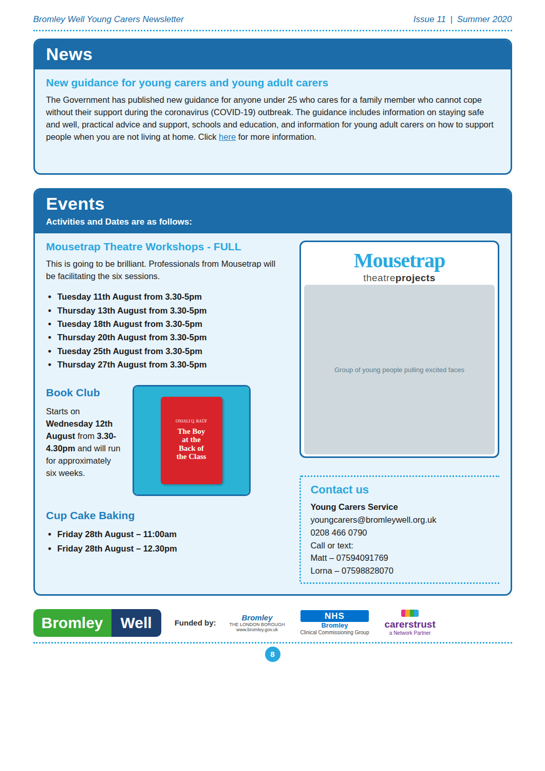Bromley Well Young Carers Newsletter
Issue 11 | Summer 2020
News
New guidance for young carers and young adult carers
The Government has published new guidance for anyone under 25 who cares for a family member who cannot cope without their support during the coronavirus (COVID-19) outbreak. The guidance includes information on staying safe and well, practical advice and support, schools and education, and information for young adult carers on how to support people when you are not living at home. Click here for more information.
Events
Activities and Dates are as follows:
Mousetrap Theatre Workshops - FULL
This is going to be brilliant. Professionals from Mousetrap will be facilitating the six sessions.
Tuesday 11th August from 3.30-5pm
Thursday 13th August from 3.30-5pm
Tuesday 18th August from 3.30-5pm
Thursday 20th August from 3.30-5pm
Tuesday 25th August from 3.30-5pm
Thursday 27th August from 3.30-5pm
Book Club
Starts on Wednesday 12th August from 3.30-4.30pm and will run for approximately six weeks.
ONJALI Q. RAÚF The Boy
at the
Back of
the Class
Cup Cake Baking
Friday 28th August – 11:00am
Friday 28th August – 12.30pm
Mousetrap
theatreprojects
Group of young people pulling excited faces
Contact us
Young Carers Service
youngcarers@bromleywell.org.uk
0208 466 0790
Call or text:
Matt – 07594091769
Lorna – 07598828070
Bromley Well
Funded by:
Bromley THE LONDON BOROUGH
www.bromley.gov.uk
NHS Bromley
Clinical Commissioning Group
carerstrust a Network Partner
8